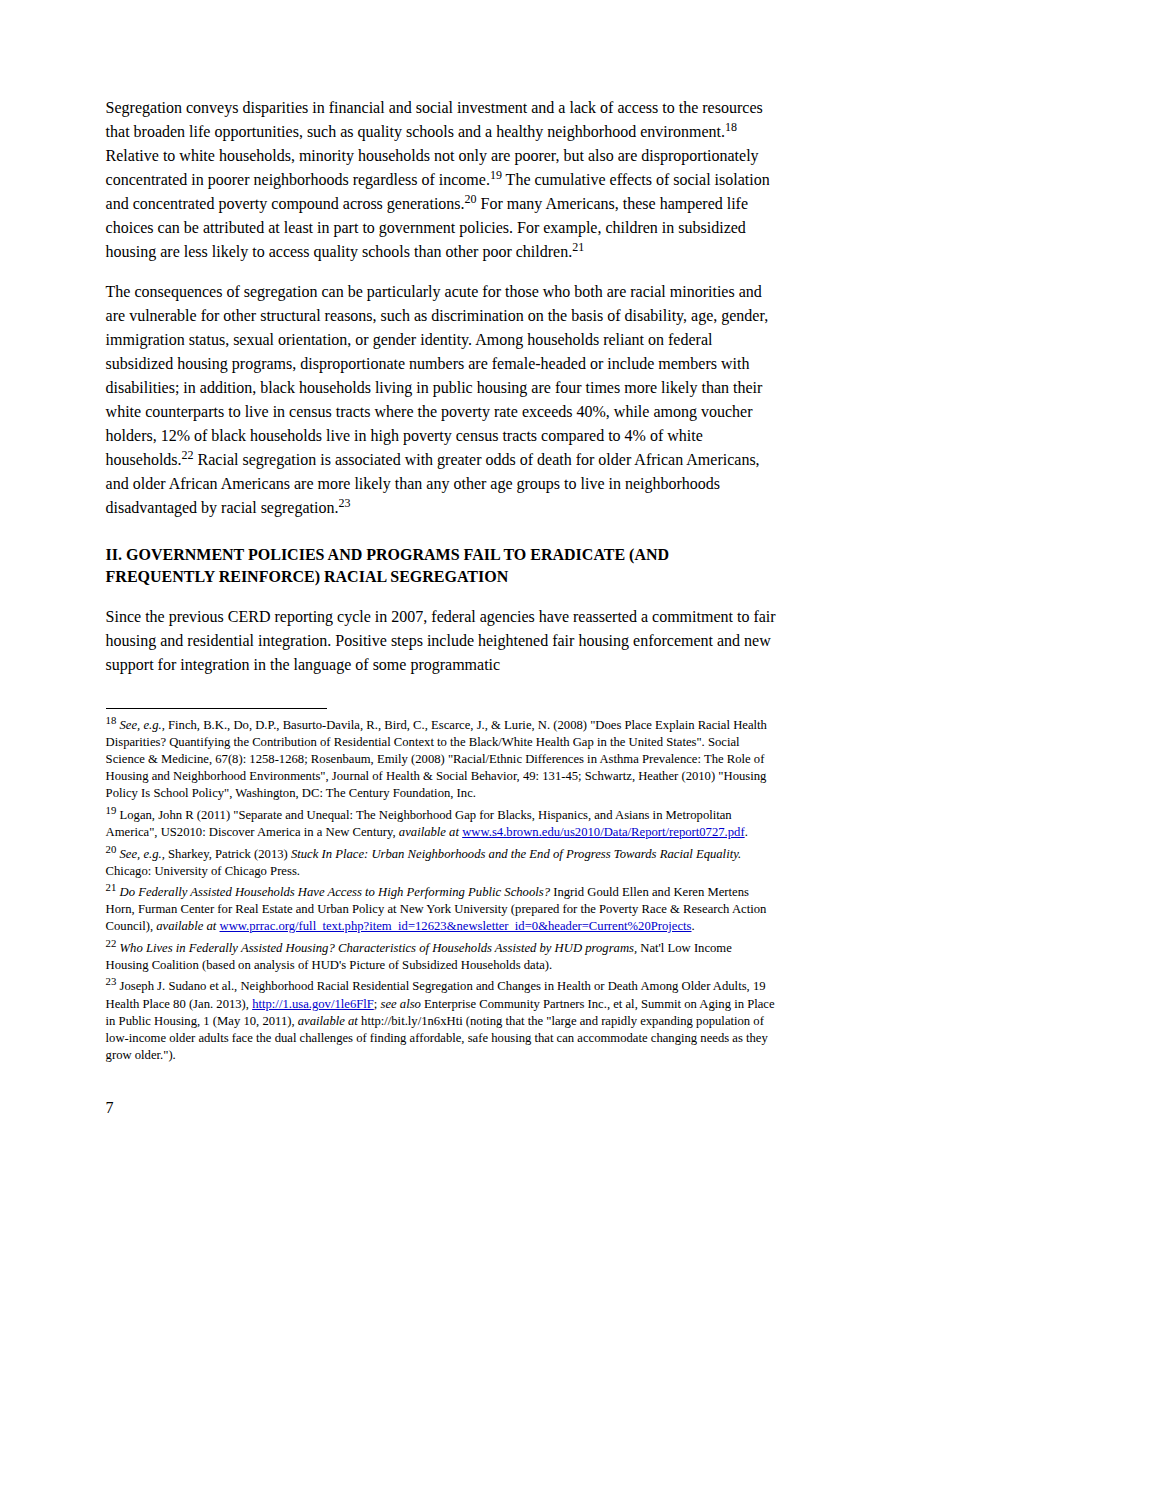Segregation conveys disparities in financial and social investment and a lack of access to the resources that broaden life opportunities, such as quality schools and a healthy neighborhood environment.18 Relative to white households, minority households not only are poorer, but also are disproportionately concentrated in poorer neighborhoods regardless of income.19 The cumulative effects of social isolation and concentrated poverty compound across generations.20 For many Americans, these hampered life choices can be attributed at least in part to government policies. For example, children in subsidized housing are less likely to access quality schools than other poor children.21
The consequences of segregation can be particularly acute for those who both are racial minorities and are vulnerable for other structural reasons, such as discrimination on the basis of disability, age, gender, immigration status, sexual orientation, or gender identity. Among households reliant on federal subsidized housing programs, disproportionate numbers are female-headed or include members with disabilities; in addition, black households living in public housing are four times more likely than their white counterparts to live in census tracts where the poverty rate exceeds 40%, while among voucher holders, 12% of black households live in high poverty census tracts compared to 4% of white households.22 Racial segregation is associated with greater odds of death for older African Americans, and older African Americans are more likely than any other age groups to live in neighborhoods disadvantaged by racial segregation.23
II. GOVERNMENT POLICIES AND PROGRAMS FAIL TO ERADICATE (AND FREQUENTLY REINFORCE) RACIAL SEGREGATION
Since the previous CERD reporting cycle in 2007, federal agencies have reasserted a commitment to fair housing and residential integration. Positive steps include heightened fair housing enforcement and new support for integration in the language of some programmatic
18 See, e.g., Finch, B.K., Do, D.P., Basurto-Davila, R., Bird, C., Escarce, J., & Lurie, N. (2008) "Does Place Explain Racial Health Disparities? Quantifying the Contribution of Residential Context to the Black/White Health Gap in the United States". Social Science & Medicine, 67(8): 1258-1268; Rosenbaum, Emily (2008) "Racial/Ethnic Differences in Asthma Prevalence: The Role of Housing and Neighborhood Environments", Journal of Health & Social Behavior, 49: 131-45; Schwartz, Heather (2010) "Housing Policy Is School Policy", Washington, DC: The Century Foundation, Inc.
19 Logan, John R (2011) "Separate and Unequal: The Neighborhood Gap for Blacks, Hispanics, and Asians in Metropolitan America", US2010: Discover America in a New Century, available at www.s4.brown.edu/us2010/Data/Report/report0727.pdf.
20 See, e.g., Sharkey, Patrick (2013) Stuck In Place: Urban Neighborhoods and the End of Progress Towards Racial Equality. Chicago: University of Chicago Press.
21 Do Federally Assisted Households Have Access to High Performing Public Schools? Ingrid Gould Ellen and Keren Mertens Horn, Furman Center for Real Estate and Urban Policy at New York University (prepared for the Poverty Race & Research Action Council), available at www.prrac.org/full_text.php?item_id=12623&newsletter_id=0&header=Current%20Projects.
22 Who Lives in Federally Assisted Housing? Characteristics of Households Assisted by HUD programs, Nat'l Low Income Housing Coalition (based on analysis of HUD's Picture of Subsidized Households data).
23 Joseph J. Sudano et al., Neighborhood Racial Residential Segregation and Changes in Health or Death Among Older Adults, 19 Health Place 80 (Jan. 2013), http://1.usa.gov/1le6FlF; see also Enterprise Community Partners Inc., et al, Summit on Aging in Place in Public Housing, 1 (May 10, 2011), available at http://bit.ly/1n6xHti (noting that the "large and rapidly expanding population of low-income older adults face the dual challenges of finding affordable, safe housing that can accommodate changing needs as they grow older.").
7